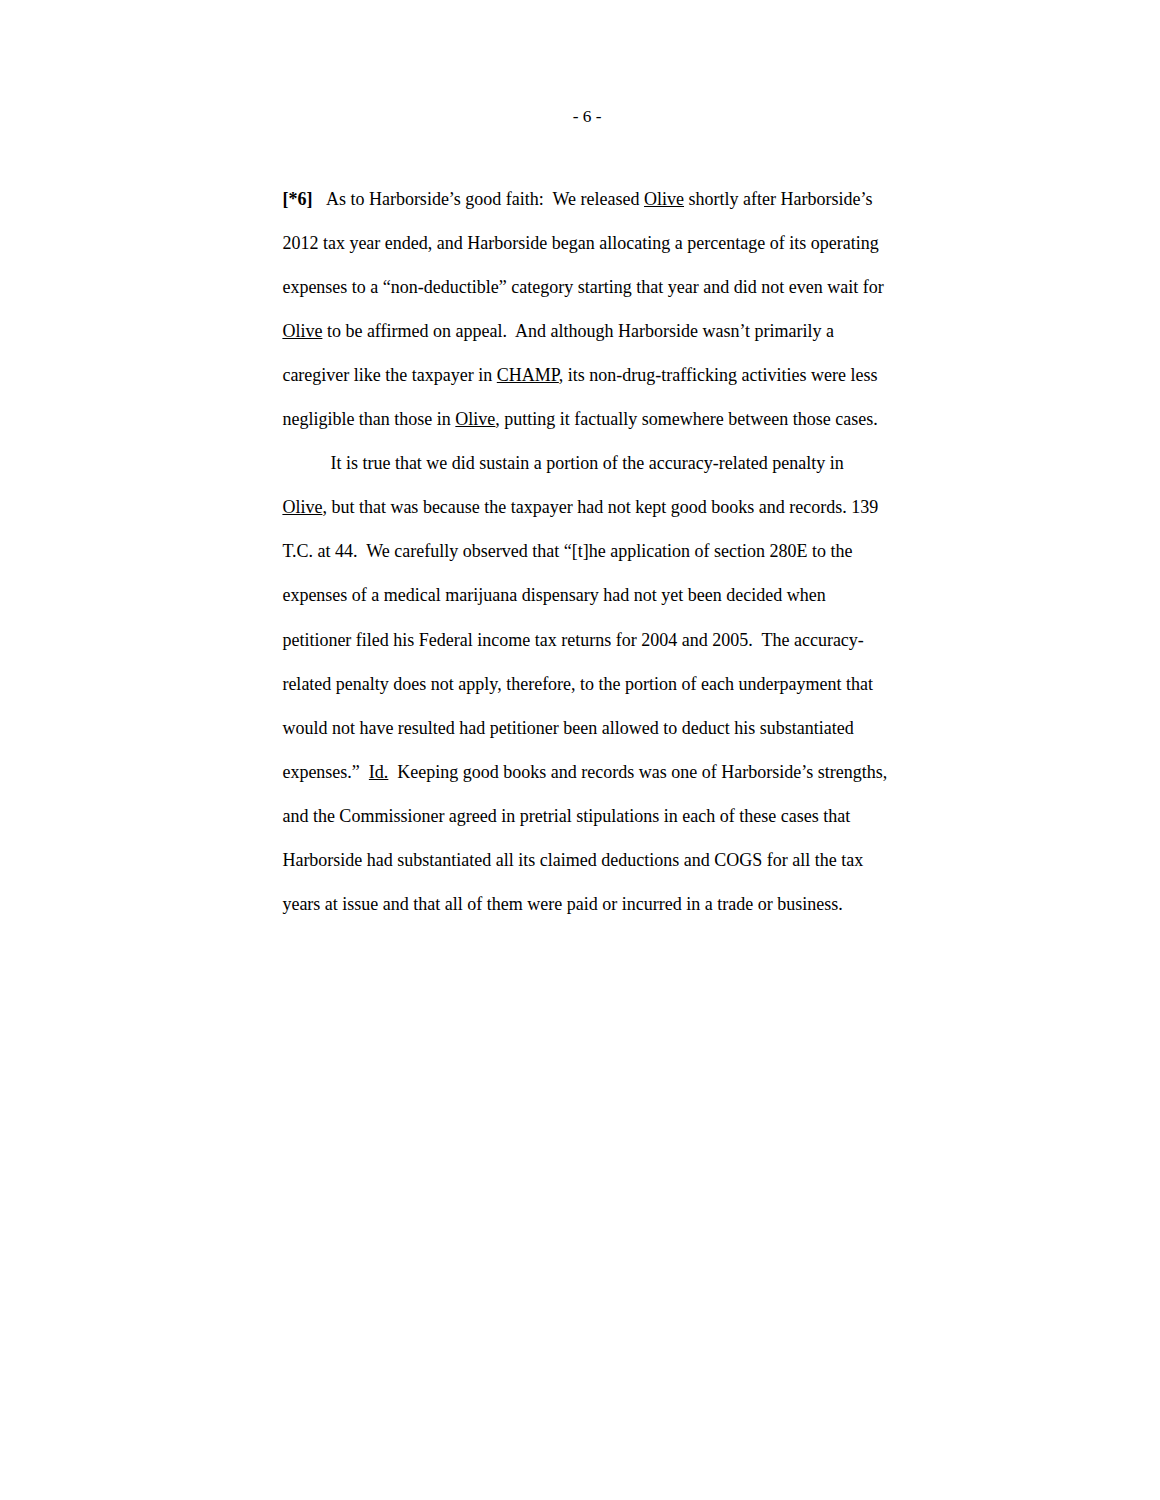- 6 -
[*6] As to Harborside’s good faith: We released Olive shortly after Harborside’s 2012 tax year ended, and Harborside began allocating a percentage of its operating expenses to a “non-deductible” category starting that year and did not even wait for Olive to be affirmed on appeal. And although Harborside wasn’t primarily a caregiver like the taxpayer in CHAMP, its non-drug-trafficking activities were less negligible than those in Olive, putting it factually somewhere between those cases.
It is true that we did sustain a portion of the accuracy-related penalty in Olive, but that was because the taxpayer had not kept good books and records. 139 T.C. at 44. We carefully observed that “[t]he application of section 280E to the expenses of a medical marijuana dispensary had not yet been decided when petitioner filed his Federal income tax returns for 2004 and 2005. The accuracy-related penalty does not apply, therefore, to the portion of each underpayment that would not have resulted had petitioner been allowed to deduct his substantiated expenses.” Id. Keeping good books and records was one of Harborside’s strengths, and the Commissioner agreed in pretrial stipulations in each of these cases that Harborside had substantiated all its claimed deductions and COGS for all the tax years at issue and that all of them were paid or incurred in a trade or business.